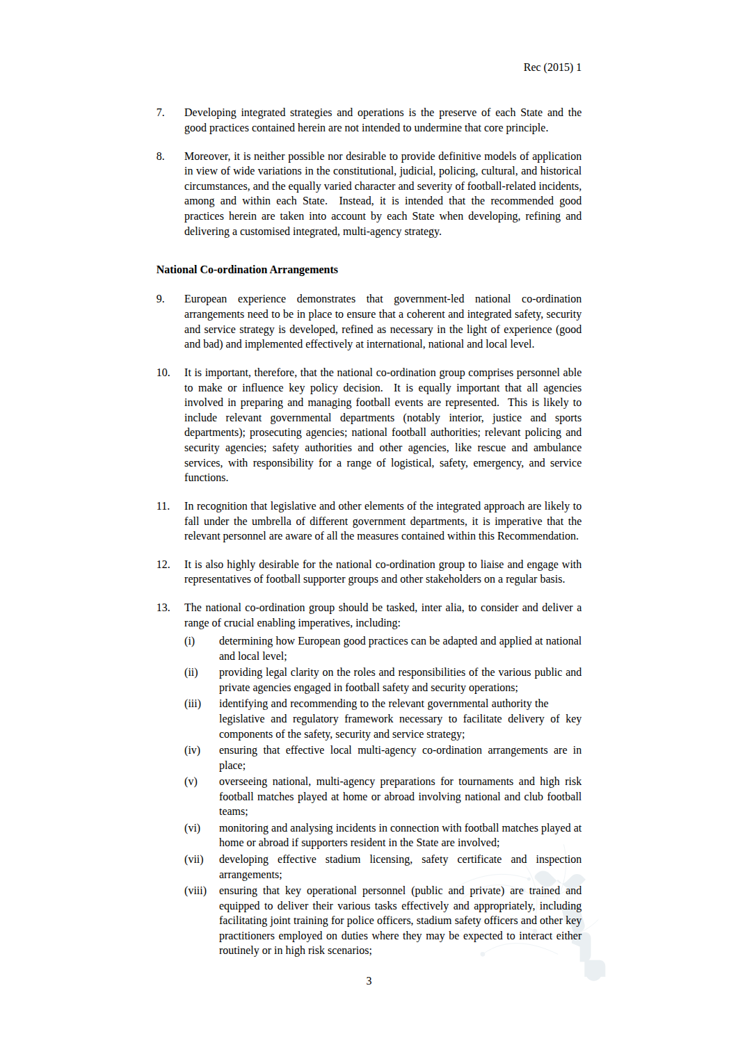Rec (2015) 1
7. Developing integrated strategies and operations is the preserve of each State and the good practices contained herein are not intended to undermine that core principle.
8. Moreover, it is neither possible nor desirable to provide definitive models of application in view of wide variations in the constitutional, judicial, policing, cultural, and historical circumstances, and the equally varied character and severity of football-related incidents, among and within each State. Instead, it is intended that the recommended good practices herein are taken into account by each State when developing, refining and delivering a customised integrated, multi-agency strategy.
National Co-ordination Arrangements
9. European experience demonstrates that government-led national co-ordination arrangements need to be in place to ensure that a coherent and integrated safety, security and service strategy is developed, refined as necessary in the light of experience (good and bad) and implemented effectively at international, national and local level.
10. It is important, therefore, that the national co-ordination group comprises personnel able to make or influence key policy decision. It is equally important that all agencies involved in preparing and managing football events are represented. This is likely to include relevant governmental departments (notably interior, justice and sports departments); prosecuting agencies; national football authorities; relevant policing and security agencies; safety authorities and other agencies, like rescue and ambulance services, with responsibility for a range of logistical, safety, emergency, and service functions.
11. In recognition that legislative and other elements of the integrated approach are likely to fall under the umbrella of different government departments, it is imperative that the relevant personnel are aware of all the measures contained within this Recommendation.
12. It is also highly desirable for the national co-ordination group to liaise and engage with representatives of football supporter groups and other stakeholders on a regular basis.
13. The national co-ordination group should be tasked, inter alia, to consider and deliver a range of crucial enabling imperatives, including:
(i) determining how European good practices can be adapted and applied at national and local level;
(ii) providing legal clarity on the roles and responsibilities of the various public and private agencies engaged in football safety and security operations;
(iii) identifying and recommending to the relevant governmental authority the legislative and regulatory framework necessary to facilitate delivery of key components of the safety, security and service strategy;
(iv) ensuring that effective local multi-agency co-ordination arrangements are in place;
(v) overseeing national, multi-agency preparations for tournaments and high risk football matches played at home or abroad involving national and club football teams;
(vi) monitoring and analysing incidents in connection with football matches played at home or abroad if supporters resident in the State are involved;
(vii) developing effective stadium licensing, safety certificate and inspection arrangements;
(viii) ensuring that key operational personnel (public and private) are trained and equipped to deliver their various tasks effectively and appropriately, including facilitating joint training for police officers, stadium safety officers and other key practitioners employed on duties where they may be expected to interact either routinely or in high risk scenarios;
3